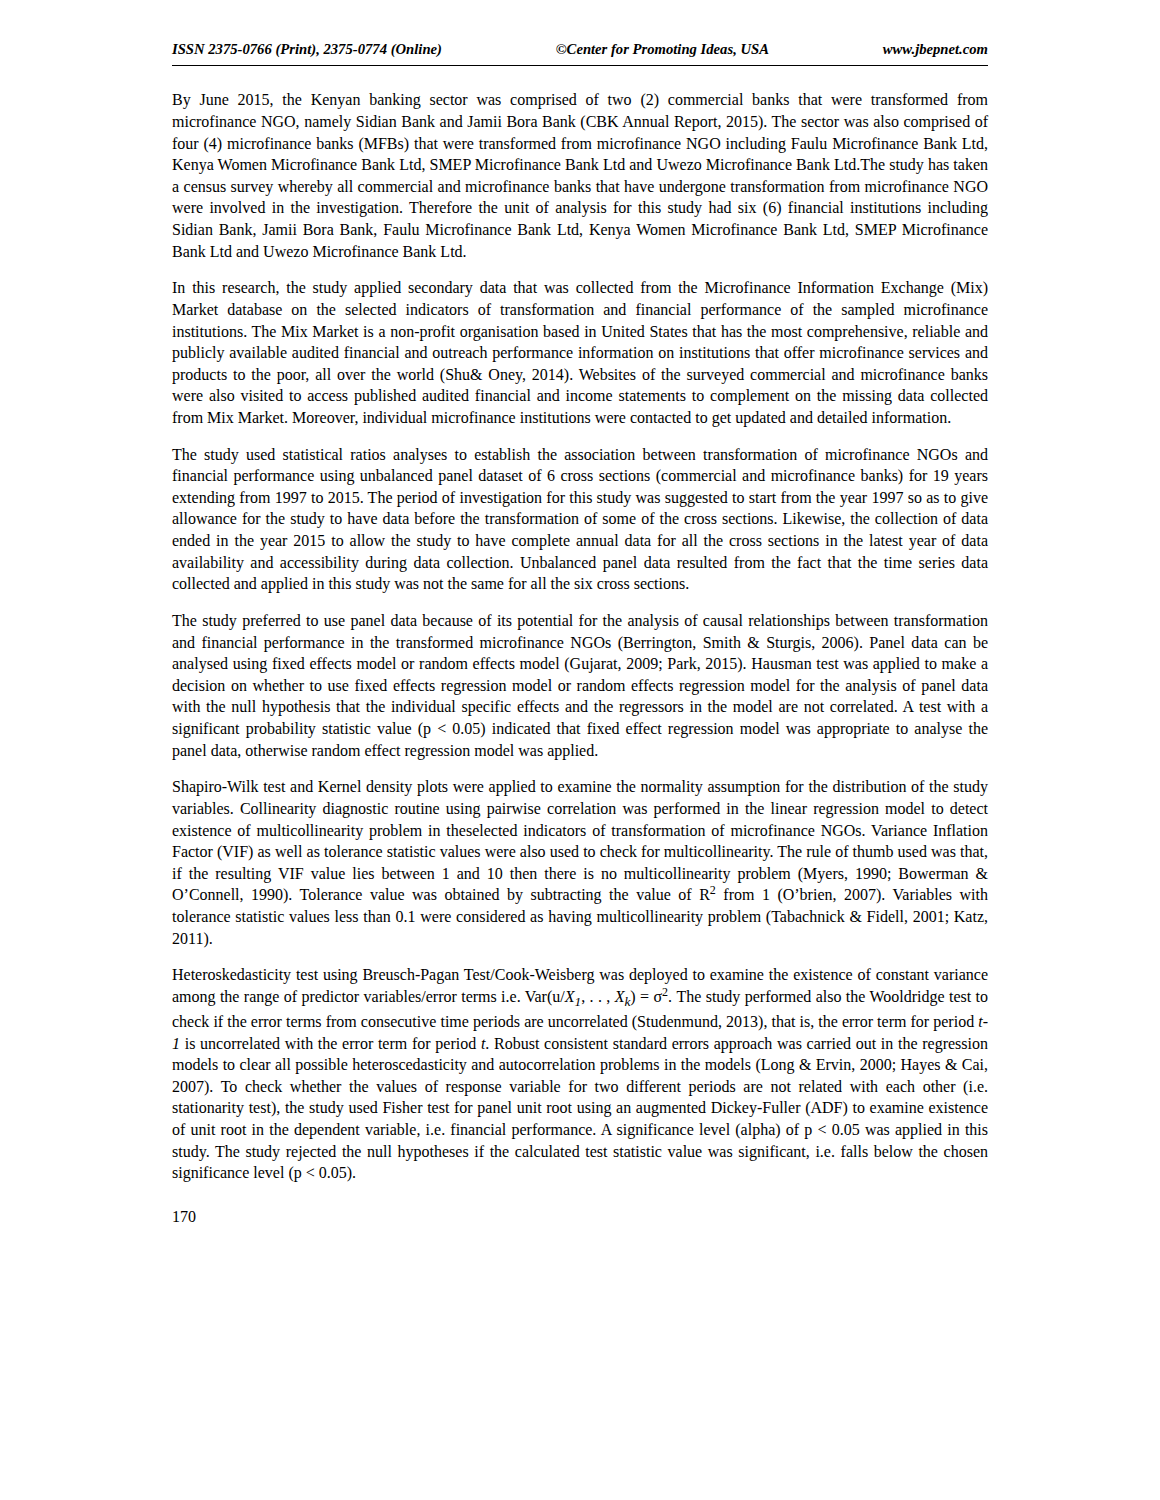ISSN 2375-0766 (Print), 2375-0774 (Online) ©Center for Promoting Ideas, USA www.jbepnet.com
By June 2015, the Kenyan banking sector was comprised of two (2) commercial banks that were transformed from microfinance NGO, namely Sidian Bank and Jamii Bora Bank (CBK Annual Report, 2015). The sector was also comprised of four (4) microfinance banks (MFBs) that were transformed from microfinance NGO including Faulu Microfinance Bank Ltd, Kenya Women Microfinance Bank Ltd, SMEP Microfinance Bank Ltd and Uwezo Microfinance Bank Ltd.The study has taken a census survey whereby all commercial and microfinance banks that have undergone transformation from microfinance NGO were involved in the investigation. Therefore the unit of analysis for this study had six (6) financial institutions including Sidian Bank, Jamii Bora Bank, Faulu Microfinance Bank Ltd, Kenya Women Microfinance Bank Ltd, SMEP Microfinance Bank Ltd and Uwezo Microfinance Bank Ltd.
In this research, the study applied secondary data that was collected from the Microfinance Information Exchange (Mix) Market database on the selected indicators of transformation and financial performance of the sampled microfinance institutions. The Mix Market is a non-profit organisation based in United States that has the most comprehensive, reliable and publicly available audited financial and outreach performance information on institutions that offer microfinance services and products to the poor, all over the world (Shu& Oney, 2014). Websites of the surveyed commercial and microfinance banks were also visited to access published audited financial and income statements to complement on the missing data collected from Mix Market. Moreover, individual microfinance institutions were contacted to get updated and detailed information.
The study used statistical ratios analyses to establish the association between transformation of microfinance NGOs and financial performance using unbalanced panel dataset of 6 cross sections (commercial and microfinance banks) for 19 years extending from 1997 to 2015. The period of investigation for this study was suggested to start from the year 1997 so as to give allowance for the study to have data before the transformation of some of the cross sections. Likewise, the collection of data ended in the year 2015 to allow the study to have complete annual data for all the cross sections in the latest year of data availability and accessibility during data collection. Unbalanced panel data resulted from the fact that the time series data collected and applied in this study was not the same for all the six cross sections.
The study preferred to use panel data because of its potential for the analysis of causal relationships between transformation and financial performance in the transformed microfinance NGOs (Berrington, Smith & Sturgis, 2006). Panel data can be analysed using fixed effects model or random effects model (Gujarat, 2009; Park, 2015). Hausman test was applied to make a decision on whether to use fixed effects regression model or random effects regression model for the analysis of panel data with the null hypothesis that the individual specific effects and the regressors in the model are not correlated. A test with a significant probability statistic value (p < 0.05) indicated that fixed effect regression model was appropriate to analyse the panel data, otherwise random effect regression model was applied.
Shapiro-Wilk test and Kernel density plots were applied to examine the normality assumption for the distribution of the study variables. Collinearity diagnostic routine using pairwise correlation was performed in the linear regression model to detect existence of multicollinearity problem in theselected indicators of transformation of microfinance NGOs. Variance Inflation Factor (VIF) as well as tolerance statistic values were also used to check for multicollinearity. The rule of thumb used was that, if the resulting VIF value lies between 1 and 10 then there is no multicollinearity problem (Myers, 1990; Bowerman & O’Connell, 1990). Tolerance value was obtained by subtracting the value of R2 from 1 (O’brien, 2007). Variables with tolerance statistic values less than 0.1 were considered as having multicollinearity problem (Tabachnick & Fidell, 2001; Katz, 2011).
Heteroskedasticity test using Breusch-Pagan Test/Cook-Weisberg was deployed to examine the existence of constant variance among the range of predictor variables/error terms i.e. Var(u/X1, . . , Xk) = σ2. The study performed also the Wooldridge test to check if the error terms from consecutive time periods are uncorrelated (Studenmund, 2013), that is, the error term for period t-1 is uncorrelated with the error term for period t. Robust consistent standard errors approach was carried out in the regression models to clear all possible heteroscedasticity and autocorrelation problems in the models (Long & Ervin, 2000; Hayes & Cai, 2007). To check whether the values of response variable for two different periods are not related with each other (i.e. stationarity test), the study used Fisher test for panel unit root using an augmented Dickey-Fuller (ADF) to examine existence of unit root in the dependent variable, i.e. financial performance. A significance level (alpha) of p < 0.05 was applied in this study. The study rejected the null hypotheses if the calculated test statistic value was significant, i.e. falls below the chosen significance level (p < 0.05).
170